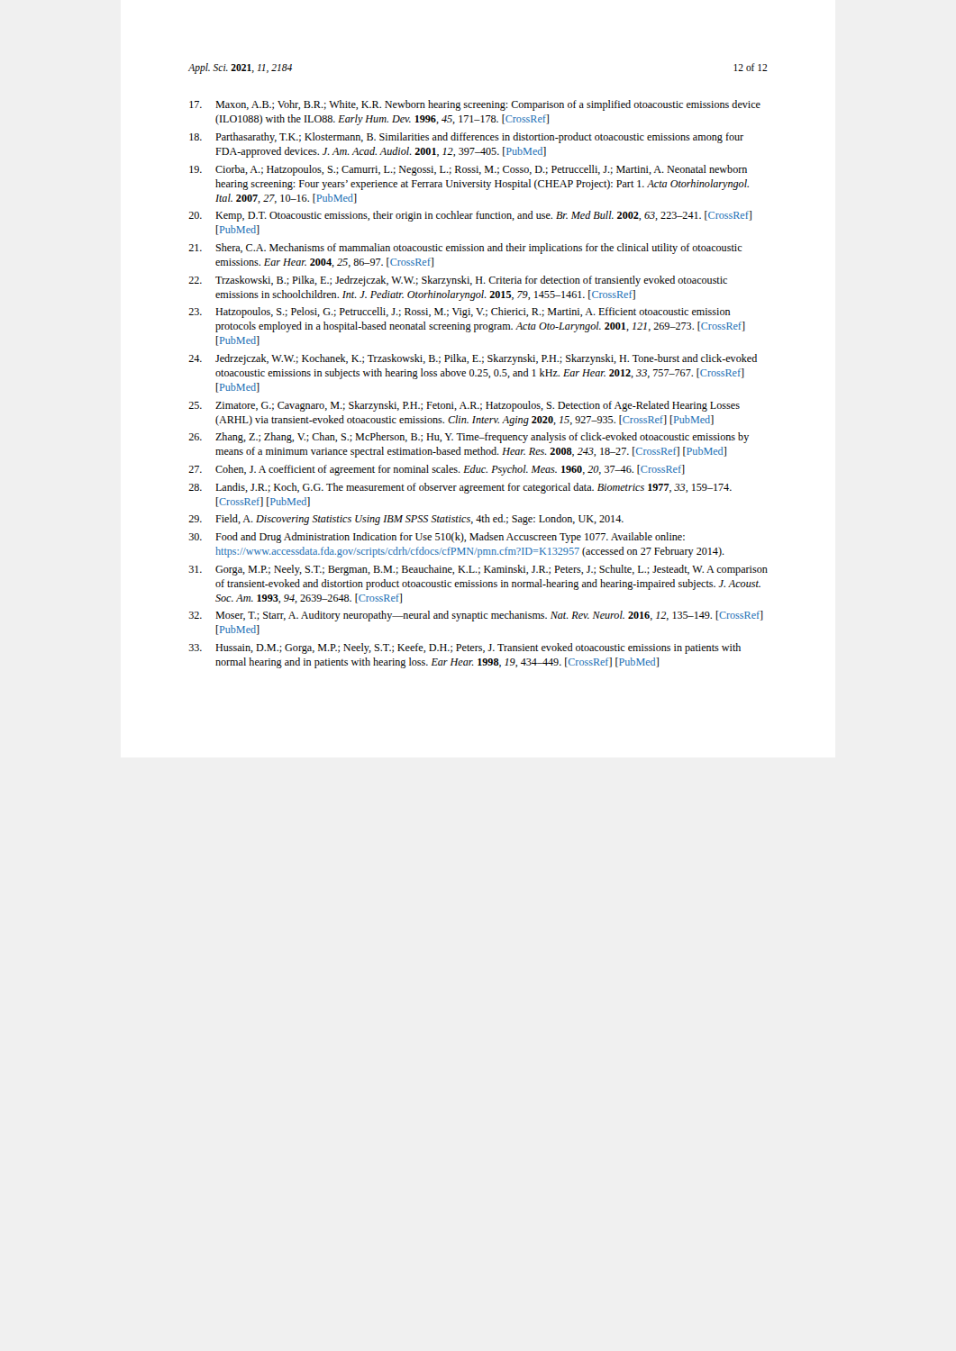Appl. Sci. 2021, 11, 2184
12 of 12
17. Maxon, A.B.; Vohr, B.R.; White, K.R. Newborn hearing screening: Comparison of a simplified otoacoustic emissions device (ILO1088) with the ILO88. Early Hum. Dev. 1996, 45, 171–178. [CrossRef]
18. Parthasarathy, T.K.; Klostermann, B. Similarities and differences in distortion-product otoacoustic emissions among four FDA-approved devices. J. Am. Acad. Audiol. 2001, 12, 397–405. [PubMed]
19. Ciorba, A.; Hatzopoulos, S.; Camurri, L.; Negossi, L.; Rossi, M.; Cosso, D.; Petruccelli, J.; Martini, A. Neonatal newborn hearing screening: Four years’ experience at Ferrara University Hospital (CHEAP Project): Part 1. Acta Otorhinolaryngol. Ital. 2007, 27, 10–16. [PubMed]
20. Kemp, D.T. Otoacoustic emissions, their origin in cochlear function, and use. Br. Med Bull. 2002, 63, 223–241. [CrossRef] [PubMed]
21. Shera, C.A. Mechanisms of mammalian otoacoustic emission and their implications for the clinical utility of otoacoustic emissions. Ear Hear. 2004, 25, 86–97. [CrossRef]
22. Trzaskowski, B.; Pilka, E.; Jedrzejczak, W.W.; Skarzynski, H. Criteria for detection of transiently evoked otoacoustic emissions in schoolchildren. Int. J. Pediatr. Otorhinolaryngol. 2015, 79, 1455–1461. [CrossRef]
23. Hatzopoulos, S.; Pelosi, G.; Petruccelli, J.; Rossi, M.; Vigi, V.; Chierici, R.; Martini, A. Efficient otoacoustic emission protocols employed in a hospital-based neonatal screening program. Acta Oto-Laryngol. 2001, 121, 269–273. [CrossRef] [PubMed]
24. Jedrzejczak, W.W.; Kochanek, K.; Trzaskowski, B.; Pilka, E.; Skarzynski, P.H.; Skarzynski, H. Tone-burst and click-evoked otoacoustic emissions in subjects with hearing loss above 0.25, 0.5, and 1 kHz. Ear Hear. 2012, 33, 757–767. [CrossRef] [PubMed]
25. Zimatore, G.; Cavagnaro, M.; Skarzynski, P.H.; Fetoni, A.R.; Hatzopoulos, S. Detection of Age-Related Hearing Losses (ARHL) via transient-evoked otoacoustic emissions. Clin. Interv. Aging 2020, 15, 927–935. [CrossRef] [PubMed]
26. Zhang, Z.; Zhang, V.; Chan, S.; McPherson, B.; Hu, Y. Time–frequency analysis of click-evoked otoacoustic emissions by means of a minimum variance spectral estimation-based method. Hear. Res. 2008, 243, 18–27. [CrossRef] [PubMed]
27. Cohen, J. A coefficient of agreement for nominal scales. Educ. Psychol. Meas. 1960, 20, 37–46. [CrossRef]
28. Landis, J.R.; Koch, G.G. The measurement of observer agreement for categorical data. Biometrics 1977, 33, 159–174. [CrossRef] [PubMed]
29. Field, A. Discovering Statistics Using IBM SPSS Statistics, 4th ed.; Sage: London, UK, 2014.
30. Food and Drug Administration Indication for Use 510(k), Madsen Accuscreen Type 1077. Available online: https://www.accessdata.fda.gov/scripts/cdrh/cfdocs/cfPMN/pmn.cfm?ID=K132957 (accessed on 27 February 2014).
31. Gorga, M.P.; Neely, S.T.; Bergman, B.M.; Beauchaine, K.L.; Kaminski, J.R.; Peters, J.; Schulte, L.; Jesteadt, W. A comparison of transient-evoked and distortion product otoacoustic emissions in normal-hearing and hearing-impaired subjects. J. Acoust. Soc. Am. 1993, 94, 2639–2648. [CrossRef]
32. Moser, T.; Starr, A. Auditory neuropathy—neural and synaptic mechanisms. Nat. Rev. Neurol. 2016, 12, 135–149. [CrossRef] [PubMed]
33. Hussain, D.M.; Gorga, M.P.; Neely, S.T.; Keefe, D.H.; Peters, J. Transient evoked otoacoustic emissions in patients with normal hearing and in patients with hearing loss. Ear Hear. 1998, 19, 434–449. [CrossRef] [PubMed]